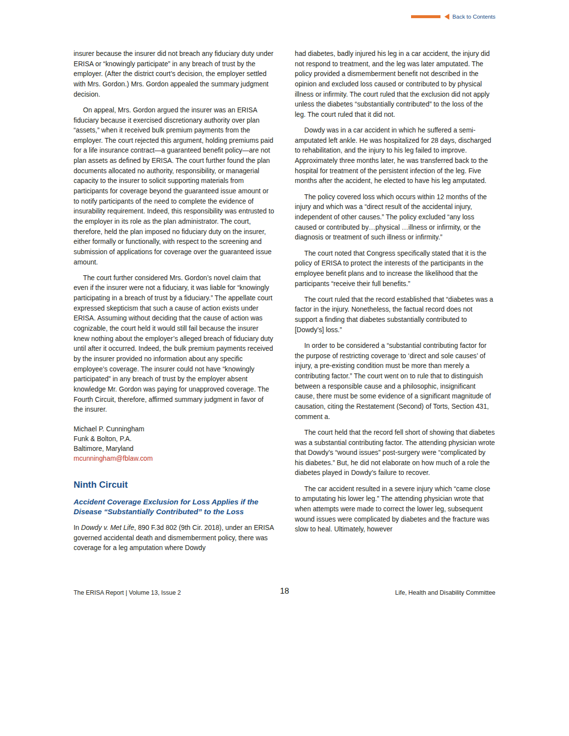Back to Contents
insurer because the insurer did not breach any fiduciary duty under ERISA or “knowingly participate” in any breach of trust by the employer. (After the district court’s decision, the employer settled with Mrs. Gordon.) Mrs. Gordon appealed the summary judgment decision.
On appeal, Mrs. Gordon argued the insurer was an ERISA fiduciary because it exercised discretionary authority over plan “assets,” when it received bulk premium payments from the employer. The court rejected this argument, holding premiums paid for a life insurance contract—a guaranteed benefit policy—are not plan assets as defined by ERISA. The court further found the plan documents allocated no authority, responsibility, or managerial capacity to the insurer to solicit supporting materials from participants for coverage beyond the guaranteed issue amount or to notify participants of the need to complete the evidence of insurability requirement. Indeed, this responsibility was entrusted to the employer in its role as the plan administrator. The court, therefore, held the plan imposed no fiduciary duty on the insurer, either formally or functionally, with respect to the screening and submission of applications for coverage over the guaranteed issue amount.
The court further considered Mrs. Gordon’s novel claim that even if the insurer were not a fiduciary, it was liable for “knowingly participating in a breach of trust by a fiduciary.” The appellate court expressed skepticism that such a cause of action exists under ERISA. Assuming without deciding that the cause of action was cognizable, the court held it would still fail because the insurer knew nothing about the employer’s alleged breach of fiduciary duty until after it occurred. Indeed, the bulk premium payments received by the insurer provided no information about any specific employee’s coverage. The insurer could not have “knowingly participated” in any breach of trust by the employer absent knowledge Mr. Gordon was paying for unapproved coverage. The Fourth Circuit, therefore, affirmed summary judgment in favor of the insurer.
Michael P. Cunningham
Funk & Bolton, P.A.
Baltimore, Maryland
mcunningham@fblaw.com
Ninth Circuit
Accident Coverage Exclusion for Loss Applies if the Disease “Substantially Contributed” to the Loss
In Dowdy v. Met Life, 890 F.3d 802 (9th Cir. 2018), under an ERISA governed accidental death and dismemberment policy, there was coverage for a leg amputation where Dowdy
had diabetes, badly injured his leg in a car accident, the injury did not respond to treatment, and the leg was later amputated. The policy provided a dismemberment benefit not described in the opinion and excluded loss caused or contributed to by physical illness or infirmity. The court ruled that the exclusion did not apply unless the diabetes “substantially contributed” to the loss of the leg. The court ruled that it did not.
Dowdy was in a car accident in which he suffered a semi-amputated left ankle. He was hospitalized for 28 days, discharged to rehabilitation, and the injury to his leg failed to improve. Approximately three months later, he was transferred back to the hospital for treatment of the persistent infection of the leg. Five months after the accident, he elected to have his leg amputated.
The policy covered loss which occurs within 12 months of the injury and which was a “direct result of the accidental injury, independent of other causes.” The policy excluded “any loss caused or contributed by…physical …illness or infirmity, or the diagnosis or treatment of such illness or infirmity.”
The court noted that Congress specifically stated that it is the policy of ERISA to protect the interests of the participants in the employee benefit plans and to increase the likelihood that the participants “receive their full benefits.”
The court ruled that the record established that “diabetes was a factor in the injury. Nonetheless, the factual record does not support a finding that diabetes substantially contributed to [Dowdy’s] loss.”
In order to be considered a “substantial contributing factor for the purpose of restricting coverage to ‘direct and sole causes’ of injury, a pre-existing condition must be more than merely a contributing factor.” The court went on to rule that to distinguish between a responsible cause and a philosophic, insignificant cause, there must be some evidence of a significant magnitude of causation, citing the Restatement (Second) of Torts, Section 431, comment a.
The court held that the record fell short of showing that diabetes was a substantial contributing factor. The attending physician wrote that Dowdy’s “wound issues” post-surgery were “complicated by his diabetes.” But, he did not elaborate on how much of a role the diabetes played in Dowdy’s failure to recover.
The car accident resulted in a severe injury which “came close to amputating his lower leg.” The attending physician wrote that when attempts were made to correct the lower leg, subsequent wound issues were complicated by diabetes and the fracture was slow to heal. Ultimately, however
The ERISA Report | Volume 13, Issue 2
18
Life, Health and Disability Committee